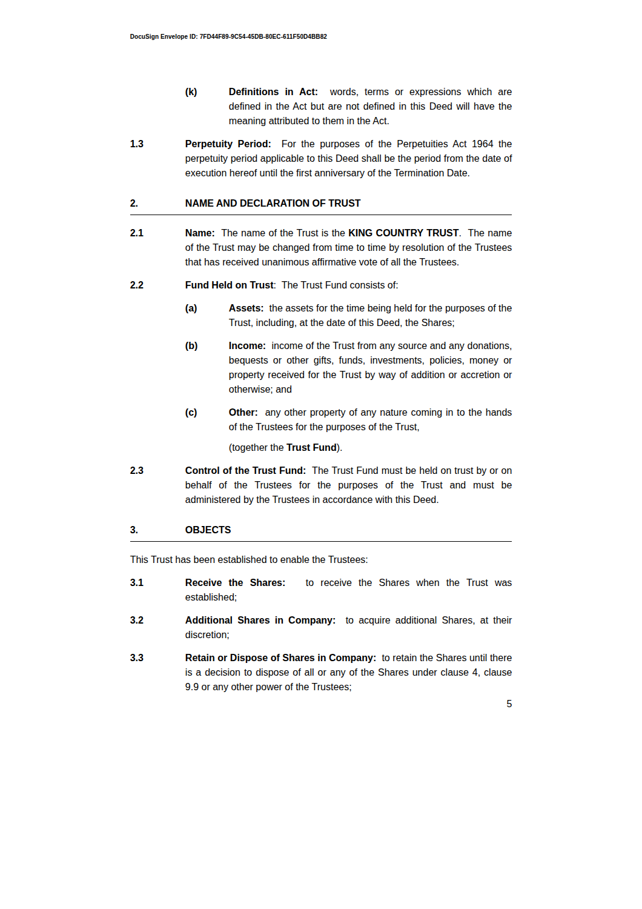DocuSign Envelope ID: 7FD44F89-9C54-45DB-80EC-611F50D4BB82
(k)
Definitions in Act: words, terms or expressions which are defined in the Act but are not defined in this Deed will have the meaning attributed to them in the Act.
1.3
Perpetuity Period: For the purposes of the Perpetuities Act 1964 the perpetuity period applicable to this Deed shall be the period from the date of execution hereof until the first anniversary of the Termination Date.
2.
Name and Declaration of Trust
2.1
Name: The name of the Trust is the KING COUNTRY TRUST. The name of the Trust may be changed from time to time by resolution of the Trustees that has received unanimous affirmative vote of all the Trustees.
2.2
Fund Held on Trust: The Trust Fund consists of:
(a)
Assets: the assets for the time being held for the purposes of the Trust, including, at the date of this Deed, the Shares;
(b)
Income: income of the Trust from any source and any donations, bequests or other gifts, funds, investments, policies, money or property received for the Trust by way of addition or accretion or otherwise; and
(c)
Other: any other property of any nature coming in to the hands of the Trustees for the purposes of the Trust,
(together the Trust Fund).
2.3
Control of the Trust Fund: The Trust Fund must be held on trust by or on behalf of the Trustees for the purposes of the Trust and must be administered by the Trustees in accordance with this Deed.
3.
Objects
This Trust has been established to enable the Trustees:
3.1
Receive the Shares: to receive the Shares when the Trust was established;
3.2
Additional Shares in Company: to acquire additional Shares, at their discretion;
3.3
Retain or Dispose of Shares in Company: to retain the Shares until there is a decision to dispose of all or any of the Shares under clause 4, clause 9.9 or any other power of the Trustees;
5